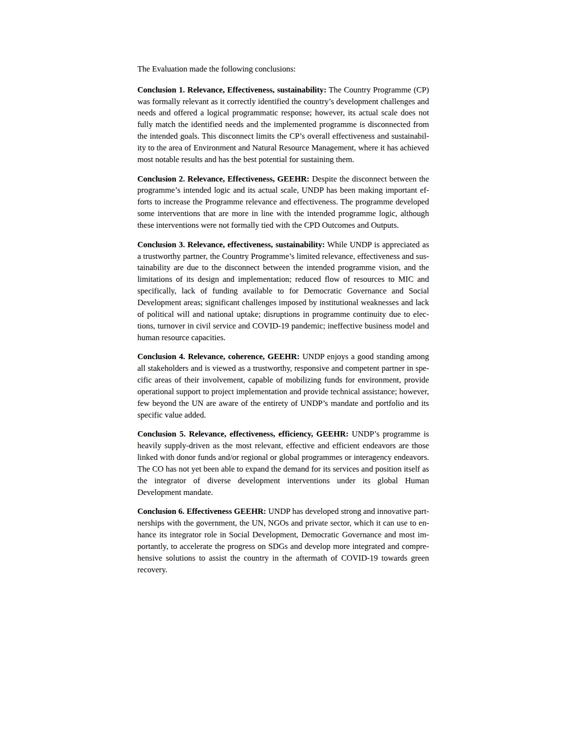The Evaluation made the following conclusions:
Conclusion 1. Relevance, Effectiveness, sustainability: The Country Programme (CP) was formally relevant as it correctly identified the country’s development challenges and needs and offered a logical programmatic response; however, its actual scale does not fully match the identified needs and the implemented programme is disconnected from the intended goals. This disconnect limits the CP’s overall effectiveness and sustainability to the area of Environment and Natural Resource Management, where it has achieved most notable results and has the best potential for sustaining them.
Conclusion 2. Relevance, Effectiveness, GEEHR: Despite the disconnect between the programme’s intended logic and its actual scale, UNDP has been making important efforts to increase the Programme relevance and effectiveness. The programme developed some interventions that are more in line with the intended programme logic, although these interventions were not formally tied with the CPD Outcomes and Outputs.
Conclusion 3. Relevance, effectiveness, sustainability: While UNDP is appreciated as a trustworthy partner, the Country Programme’s limited relevance, effectiveness and sustainability are due to the disconnect between the intended programme vision, and the limitations of its design and implementation; reduced flow of resources to MIC and specifically, lack of funding available to for Democratic Governance and Social Development areas; significant challenges imposed by institutional weaknesses and lack of political will and national uptake; disruptions in programme continuity due to elections, turnover in civil service and COVID-19 pandemic; ineffective business model and human resource capacities.
Conclusion 4. Relevance, coherence, GEEHR: UNDP enjoys a good standing among all stakeholders and is viewed as a trustworthy, responsive and competent partner in specific areas of their involvement, capable of mobilizing funds for environment, provide operational support to project implementation and provide technical assistance; however, few beyond the UN are aware of the entirety of UNDP’s mandate and portfolio and its specific value added.
Conclusion 5. Relevance, effectiveness, efficiency, GEEHR: UNDP’s programme is heavily supply-driven as the most relevant, effective and efficient endeavors are those linked with donor funds and/or regional or global programmes or interagency endeavors. The CO has not yet been able to expand the demand for its services and position itself as the integrator of diverse development interventions under its global Human Development mandate.
Conclusion 6. Effectiveness GEEHR: UNDP has developed strong and innovative partnerships with the government, the UN, NGOs and private sector, which it can use to enhance its integrator role in Social Development, Democratic Governance and most importantly, to accelerate the progress on SDGs and develop more integrated and comprehensive solutions to assist the country in the aftermath of COVID-19 towards green recovery.